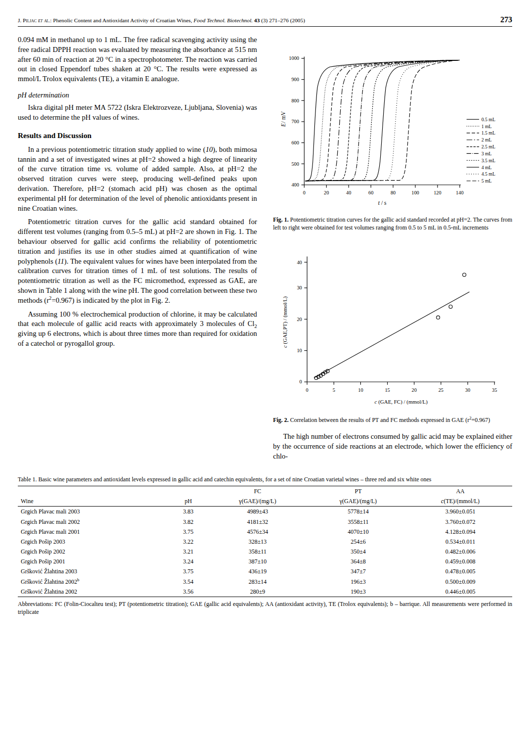J. Piljac et al.: Phenolic Content and Antioxidant Activity of Croatian Wines, Food Technol. Biotechnol. 43 (3) 271–276 (2005)
273
0.094 mM in methanol up to 1 mL. The free radical scavenging activity using the free radical DPPH reaction was evaluated by measuring the absorbance at 515 nm after 60 min of reaction at 20 °C in a spectrophotometer. The reaction was carried out in closed Eppendorf tubes shaken at 20 °C. The results were expressed as mmol/L Trolox equivalents (TE), a vitamin E analogue.
pH determination
Iskra digital pH meter MA 5722 (Iskra Elektrozveze, Ljubljana, Slovenia) was used to determine the pH values of wines.
Results and Discussion
In a previous potentiometric titration study applied to wine (10), both mimosa tannin and a set of investigated wines at pH=2 showed a high degree of linearity of the curve titration time vs. volume of added sample. Also, at pH=2 the observed titration curves were steep, producing well-defined peaks upon derivation. Therefore, pH=2 (stomach acid pH) was chosen as the optimal experimental pH for determination of the level of phenolic antioxidants present in nine Croatian wines.
Potentiometric titration curves for the gallic acid standard obtained for different test volumes (ranging from 0.5–5 mL) at pH=2 are shown in Fig. 1. The behaviour observed for gallic acid confirms the reliability of potentiometric titration and justifies its use in other studies aimed at quantification of wine polyphenols (11). The equivalent values for wines have been interpolated from the calibration curves for titration times of 1 mL of test solutions. The results of potentiometric titration as well as the FC micromethod, expressed as GAE, are shown in Table 1 along with the wine pH. The good correlation between these two methods (r2=0.967) is indicated by the plot in Fig. 2.
Assuming 100 % electrochemical production of chlorine, it may be calculated that each molecule of gallic acid reacts with approximately 3 molecules of Cl2 giving up 6 electrons, which is about three times more than required for oxidation of a catechol or pyrogallol group.
400 500 600 700 800 900 1000 0 20 40 60 80 100 120 140 E / mV t / s 0.5 mL 1 mL 1.5 mL 2 mL 2.5 mL 3 mL 3.5 mL 4 mL 4.5 mL 5 mL
Fig. 1. Potentiometric titration curves for the gallic acid standard recorded at pH=2. The curves from left to right were obtained for test volumes ranging from 0.5 to 5 mL in 0.5-mL increments
0 10 20 30 40 0 5 10 15 20 25 30 35 c (GAE,PT) / (mmol/L) c (GAE, FC) / (mmol/L)
Fig. 2. Correlation between the results of PT and FC methods expressed in GAE (r2=0.967)
The high number of electrons consumed by gallic acid may be explained either by the occurrence of side reactions at an electrode, which lower the efficiency of chlo-
Table 1. Basic wine parameters and antioxidant levels expressed in gallic acid and catechin equivalents, for a set of nine Croatian varietal wines – three red and six white ones
| Wine | pH | FC | PT | AA |
| --- | --- | --- | --- | --- |
| γ(GAE)/(mg/L) | γ(GAE)/(mg/L) | c (TE)/(mmol/L) |
| Grgich Plavac mali 2003 | 3.83 | 4989±43 | 5778±14 | 3.960±0.051 |
| Grgich Plavac mali 2002 | 3.82 | 4181±32 | 3558±11 | 3.760±0.072 |
| Grgich Plavac mali 2001 | 3.75 | 4576±34 | 4070±10 | 4.128±0.094 |
| Grgich Pošip 2003 | 3.22 | 328±13 | 254±6 | 0.534±0.011 |
| Grgich Pošip 2002 | 3.21 | 358±11 | 350±4 | 0.482±0.006 |
| Grgich Pošip 2001 | 3.24 | 387±10 | 364±8 | 0.459±0.008 |
| Gršković Žlahtina 2003 | 3.75 | 436±19 | 347±7 | 0.478±0.005 |
| Gršković Žlahtina 2002 b | 3.54 | 283±14 | 196±3 | 0.500±0.009 |
| Gršković Žlahtina 2002 | 3.56 | 280±9 | 190±3 | 0.446±0.005 |
Abbreviations: FC (Folin-Ciocalteu test); PT (potentiometric titration); GAE (gallic acid equivalents); AA (antioxidant activity), TE (Trolox equivalents); b – barrique. All measurements were performed in triplicate